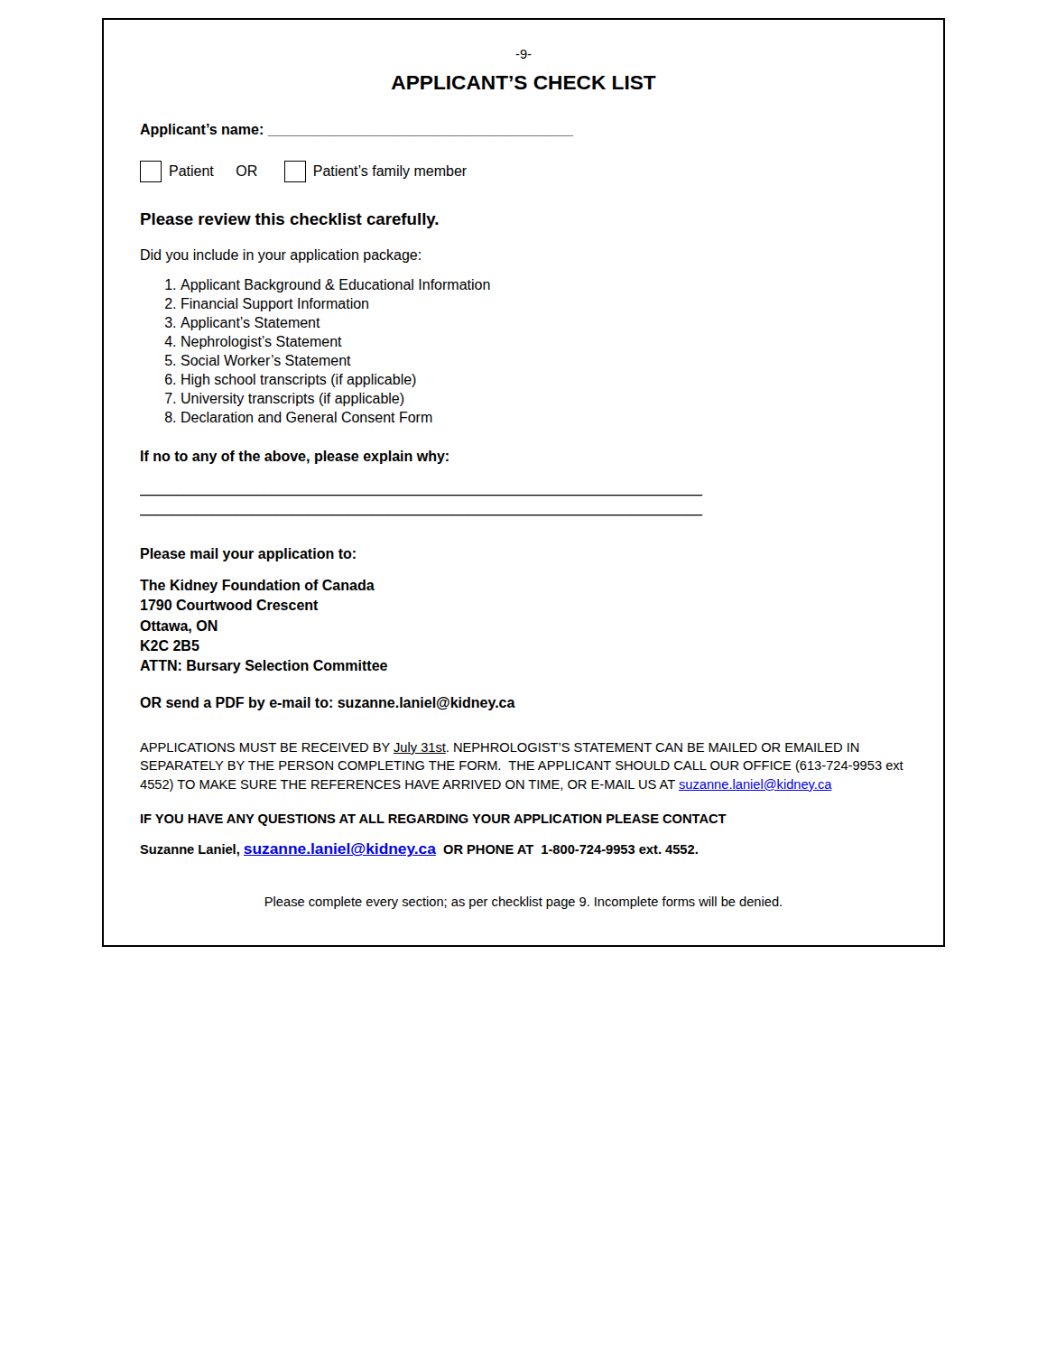-9-
APPLICANT’S CHECK LIST
Applicant’s name: ______________________________________
Patient OR Patient’s family member
Please review this checklist carefully.
Did you include in your application package:
Applicant Background & Educational Information
Financial Support Information
Applicant’s Statement
Nephrologist’s Statement
Social Worker’s Statement
High school transcripts (if applicable)
University transcripts (if applicable)
Declaration and General Consent Form
If no to any of the above, please explain why:
______________________________________________________________________
______________________________________________________________________
Please mail your application to:
The Kidney Foundation of Canada
1790 Courtwood Crescent
Ottawa, ON
K2C 2B5
ATTN: Bursary Selection Committee
OR send a PDF by e-mail to: suzanne.laniel@kidney.ca
APPLICATIONS MUST BE RECEIVED BY July 31st. NEPHROLOGIST’S STATEMENT CAN BE MAILED OR EMAILED IN SEPARATELY BY THE PERSON COMPLETING THE FORM. THE APPLICANT SHOULD CALL OUR OFFICE (613-724-9953 ext 4552) TO MAKE SURE THE REFERENCES HAVE ARRIVED ON TIME, OR E-MAIL US AT suzanne.laniel@kidney.ca
IF YOU HAVE ANY QUESTIONS AT ALL REGARDING YOUR APPLICATION PLEASE CONTACT
Suzanne Laniel, suzanne.laniel@kidney.ca OR PHONE AT 1-800-724-9953 ext. 4552.
Please complete every section; as per checklist page 9. Incomplete forms will be denied.